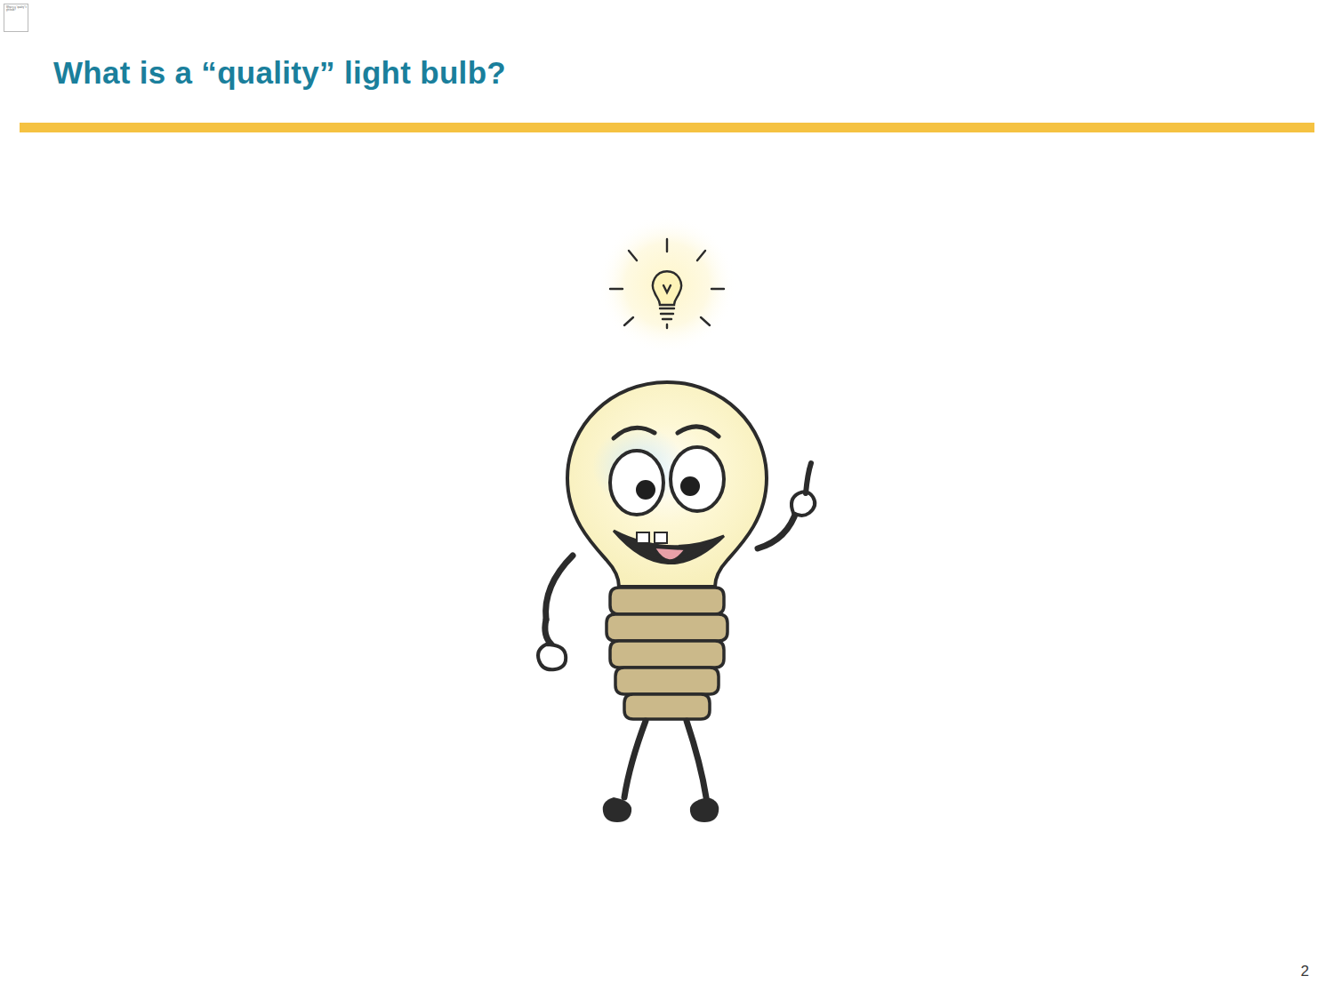What is a "quality" light bulb?
What is a “quality” light bulb?
2